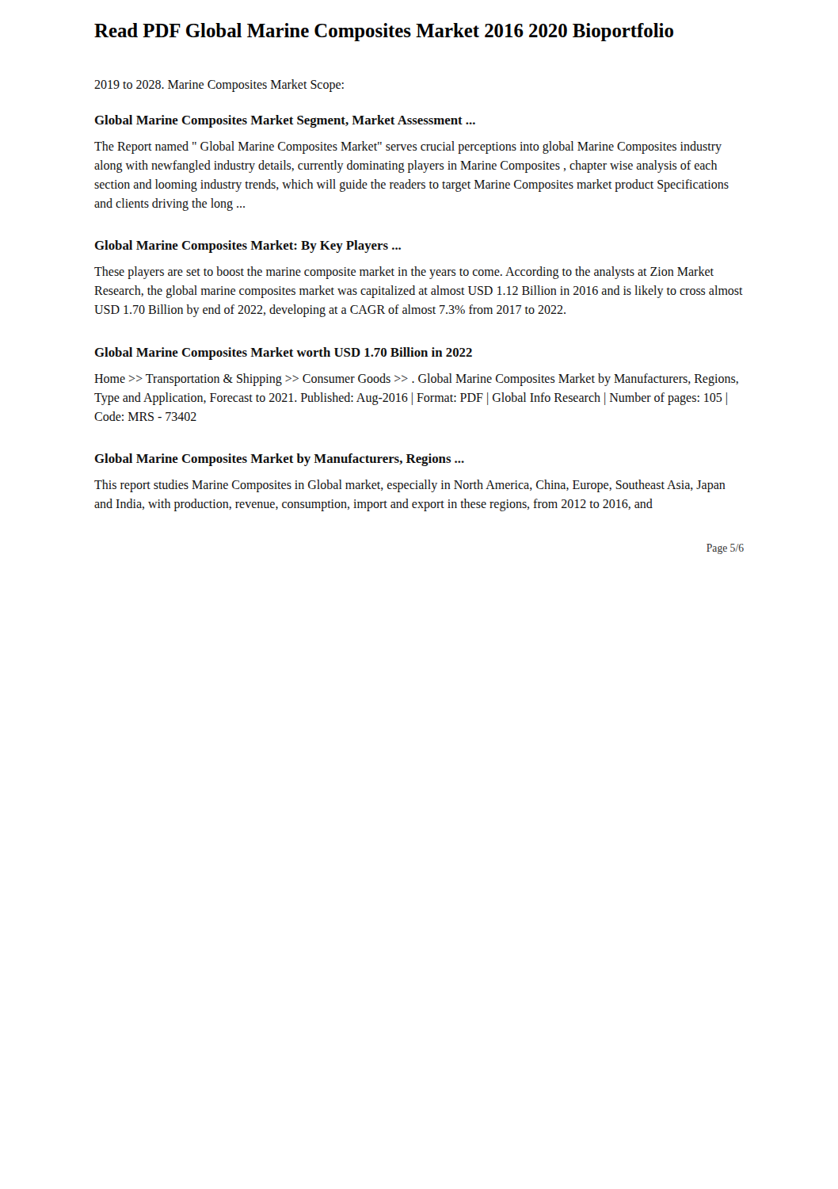Read PDF Global Marine Composites Market 2016 2020 Bioportfolio
2019 to 2028. Marine Composites Market Scope:
Global Marine Composites Market Segment, Market Assessment ...
The Report named " Global Marine Composites Market" serves crucial perceptions into global Marine Composites industry along with newfangled industry details, currently dominating players in Marine Composites , chapter wise analysis of each section and looming industry trends, which will guide the readers to target Marine Composites market product Specifications and clients driving the long ...
Global Marine Composites Market: By Key Players ...
These players are set to boost the marine composite market in the years to come. According to the analysts at Zion Market Research, the global marine composites market was capitalized at almost USD 1.12 Billion in 2016 and is likely to cross almost USD 1.70 Billion by end of 2022, developing at a CAGR of almost 7.3% from 2017 to 2022.
Global Marine Composites Market worth USD 1.70 Billion in 2022
Home >> Transportation & Shipping >> Consumer Goods >> . Global Marine Composites Market by Manufacturers, Regions, Type and Application, Forecast to 2021. Published: Aug-2016 | Format: PDF | Global Info Research | Number of pages: 105 | Code: MRS - 73402
Global Marine Composites Market by Manufacturers, Regions ...
This report studies Marine Composites in Global market, especially in North America, China, Europe, Southeast Asia, Japan and India, with production, revenue, consumption, import and export in these regions, from 2012 to 2016, and
Page 5/6